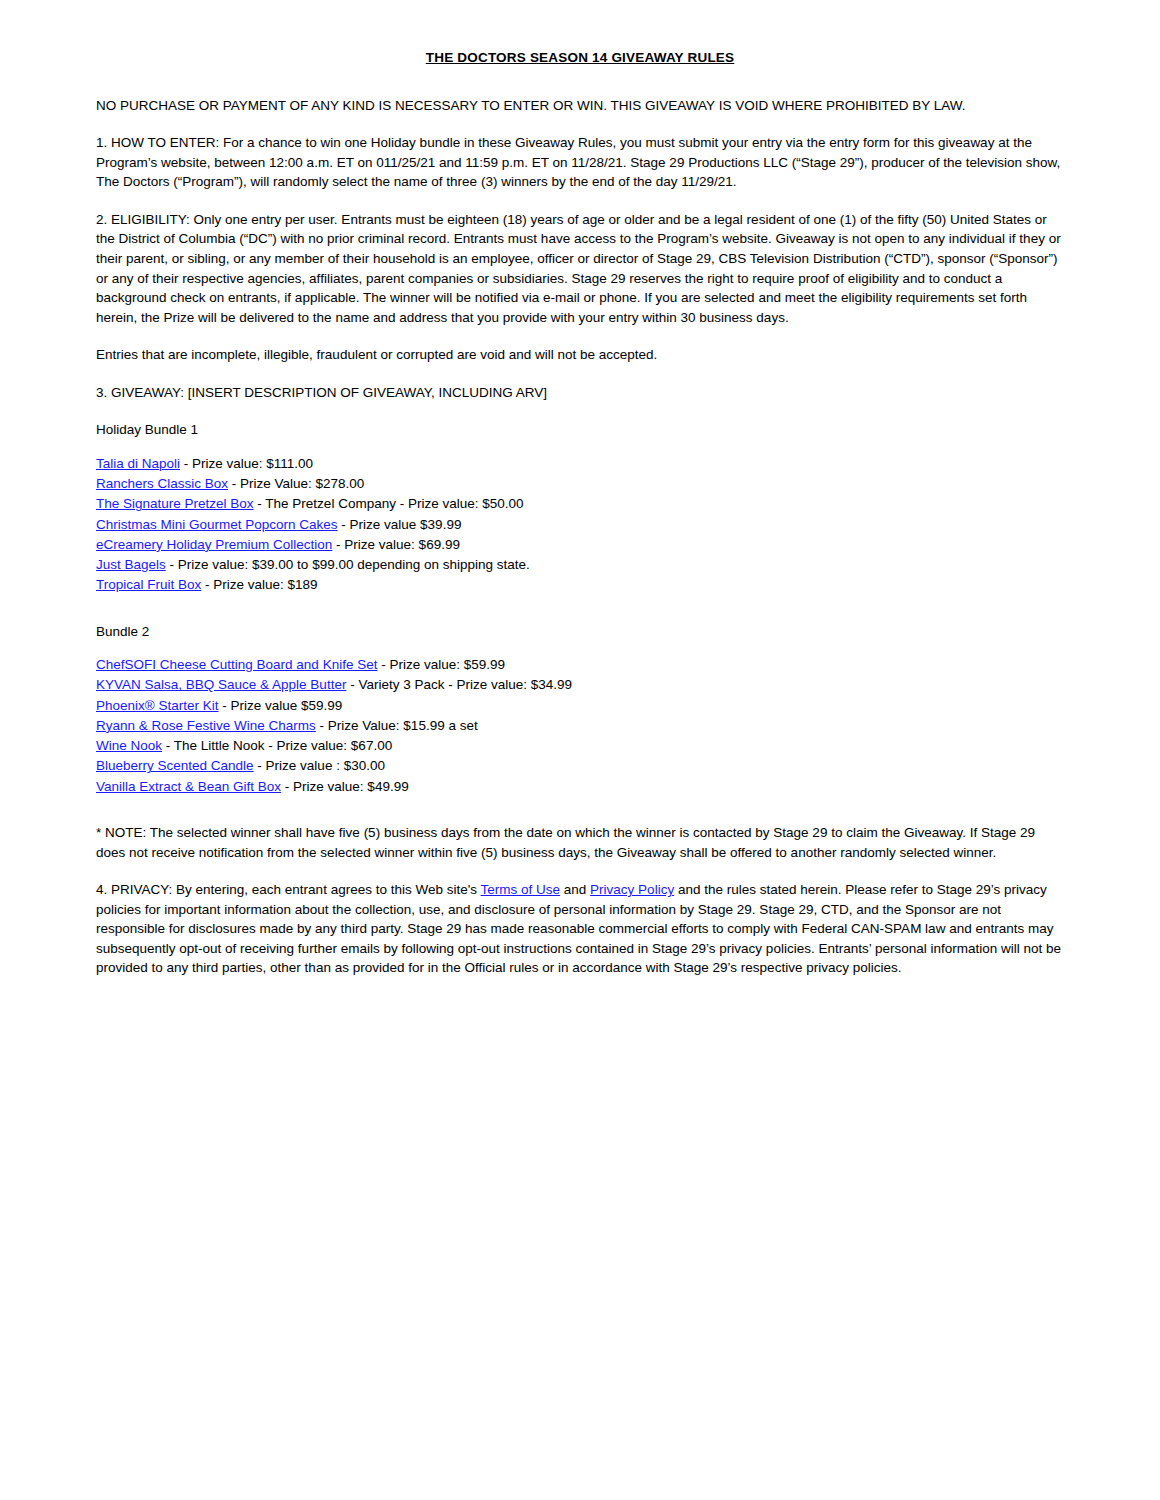THE DOCTORS SEASON 14 GIVEAWAY RULES
NO PURCHASE OR PAYMENT OF ANY KIND IS NECESSARY TO ENTER OR WIN. THIS GIVEAWAY IS VOID WHERE PROHIBITED BY LAW.
1. HOW TO ENTER: For a chance to win one Holiday bundle in these Giveaway Rules, you must submit your entry via the entry form for this giveaway at the Program’s website, between 12:00 a.m. ET on 011/25/21 and 11:59 p.m. ET on 11/28/21. Stage 29 Productions LLC (“Stage 29”), producer of the television show, The Doctors (“Program”), will randomly select the name of three (3) winners by the end of the day 11/29/21.
2. ELIGIBILITY: Only one entry per user. Entrants must be eighteen (18) years of age or older and be a legal resident of one (1) of the fifty (50) United States or the District of Columbia (“DC”) with no prior criminal record. Entrants must have access to the Program’s website. Giveaway is not open to any individual if they or their parent, or sibling, or any member of their household is an employee, officer or director of Stage 29, CBS Television Distribution (“CTD”), sponsor (“Sponsor”) or any of their respective agencies, affiliates, parent companies or subsidiaries. Stage 29 reserves the right to require proof of eligibility and to conduct a background check on entrants, if applicable. The winner will be notified via e-mail or phone. If you are selected and meet the eligibility requirements set forth herein, the Prize will be delivered to the name and address that you provide with your entry within 30 business days.
Entries that are incomplete, illegible, fraudulent or corrupted are void and will not be accepted.
3. GIVEAWAY: [INSERT DESCRIPTION OF GIVEAWAY, INCLUDING ARV]
Holiday Bundle 1
Talia di Napoli - Prize value: $111.00
Ranchers Classic Box - Prize Value: $278.00
The Signature Pretzel Box - The Pretzel Company - Prize value: $50.00
Christmas Mini Gourmet Popcorn Cakes - Prize value $39.99
eCreamery Holiday Premium Collection - Prize value: $69.99
Just Bagels - Prize value: $39.00 to $99.00 depending on shipping state.
Tropical Fruit Box - Prize value: $189
Bundle 2
ChefSOFI Cheese Cutting Board and Knife Set - Prize value: $59.99
KYVAN Salsa, BBQ Sauce & Apple Butter - Variety 3 Pack - Prize value: $34.99
Phoenix® Starter Kit - Prize value $59.99
Ryann & Rose Festive Wine Charms - Prize Value: $15.99 a set
Wine Nook - The Little Nook - Prize value: $67.00
Blueberry Scented Candle - Prize value : $30.00
Vanilla Extract & Bean Gift Box - Prize value: $49.99
* NOTE: The selected winner shall have five (5) business days from the date on which the winner is contacted by Stage 29 to claim the Giveaway. If Stage 29 does not receive notification from the selected winner within five (5) business days, the Giveaway shall be offered to another randomly selected winner.
4. PRIVACY: By entering, each entrant agrees to this Web site's Terms of Use and Privacy Policy and the rules stated herein. Please refer to Stage 29’s privacy policies for important information about the collection, use, and disclosure of personal information by Stage 29. Stage 29, CTD, and the Sponsor are not responsible for disclosures made by any third party. Stage 29 has made reasonable commercial efforts to comply with Federal CAN-SPAM law and entrants may subsequently opt-out of receiving further emails by following opt-out instructions contained in Stage 29’s privacy policies. Entrants’ personal information will not be provided to any third parties, other than as provided for in the Official rules or in accordance with Stage 29’s respective privacy policies.